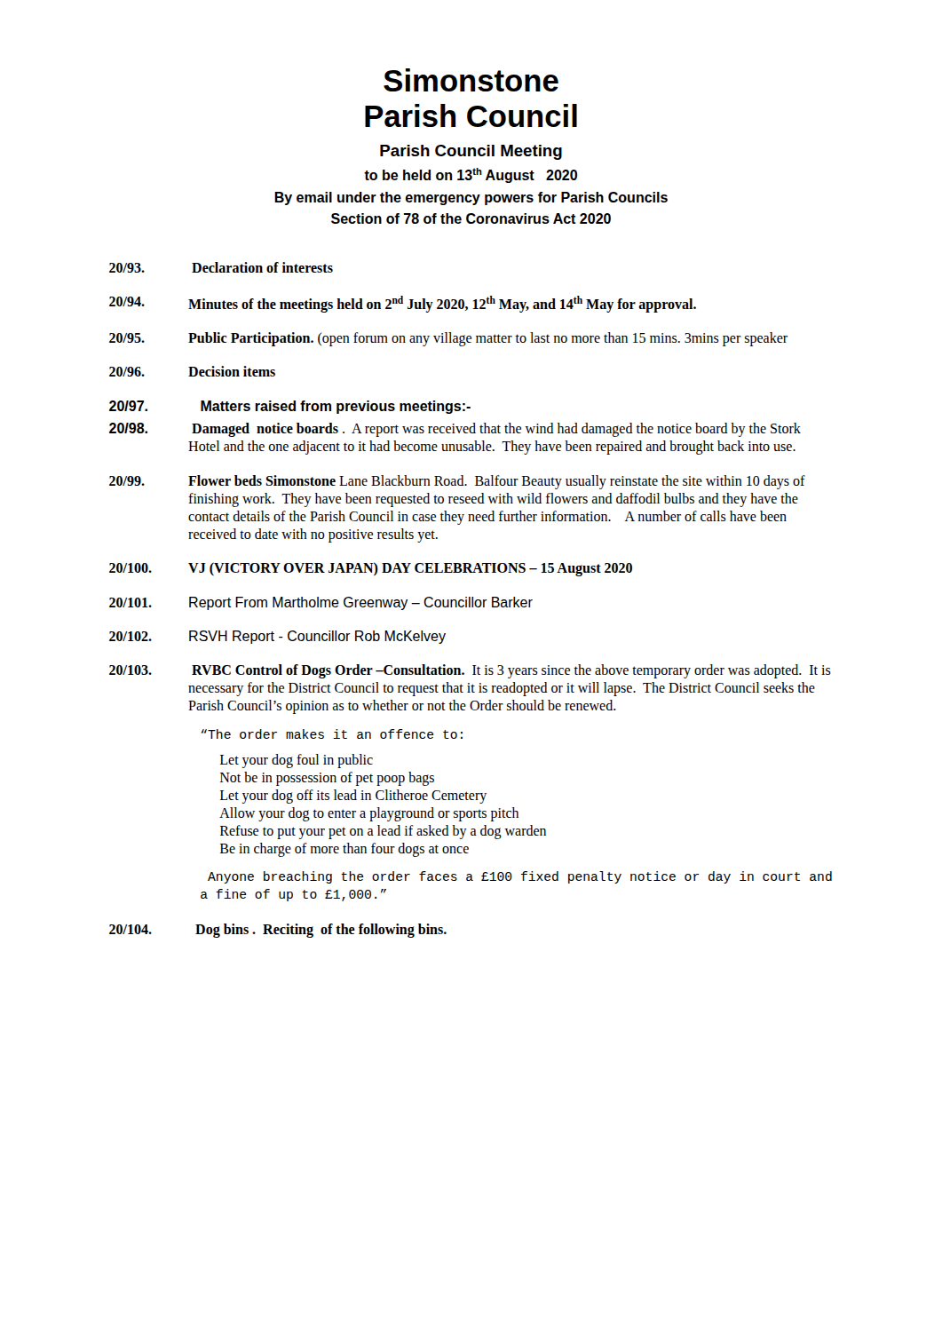Simonstone
Parish Council
Parish Council Meeting
to be held on 13th August 2020
By email under the emergency powers for Parish Councils
Section of 78 of the Coronavirus Act 2020
20/93.
Declaration of interests
20/94.
Minutes of the meetings held on 2nd July 2020, 12th May, and 14th May for approval.
20/95.
Public Participation. (open forum on any village matter to last no more than 15 mins. 3mins per speaker
20/96.
Decision items
20/97.
Matters raised from previous meetings:-
20/98.
Damaged notice boards . A report was received that the wind had damaged the notice board by the Stork Hotel and the one adjacent to it had become unusable. They have been repaired and brought back into use.
20/99.
Flower beds Simonstone Lane Blackburn Road. Balfour Beauty usually reinstate the site within 10 days of finishing work. They have been requested to reseed with wild flowers and daffodil bulbs and they have the contact details of the Parish Council in case they need further information. A number of calls have been received to date with no positive results yet.
20/100.
VJ (VICTORY OVER JAPAN) DAY CELEBRATIONS – 15 August 2020
20/101.
Report From Martholme Greenway – Councillor Barker
20/102.
RSVH Report - Councillor Rob McKelvey
20/103.
RVBC Control of Dogs Order –Consultation. It is 3 years since the above temporary order was adopted. It is necessary for the District Council to request that it is readopted or it will lapse. The District Council seeks the Parish Council’s opinion as to whether or not the Order should be renewed.
“The order makes it an offence to:
Let your dog foul in public
Not be in possession of pet poop bags
Let your dog off its lead in Clitheroe Cemetery
Allow your dog to enter a playground or sports pitch
Refuse to put your pet on a lead if asked by a dog warden
Be in charge of more than four dogs at once
Anyone breaching the order faces a £100 fixed penalty notice or day in court and a fine of up to £1,000.”
20/104.
Dog bins . Reciting of the following bins.